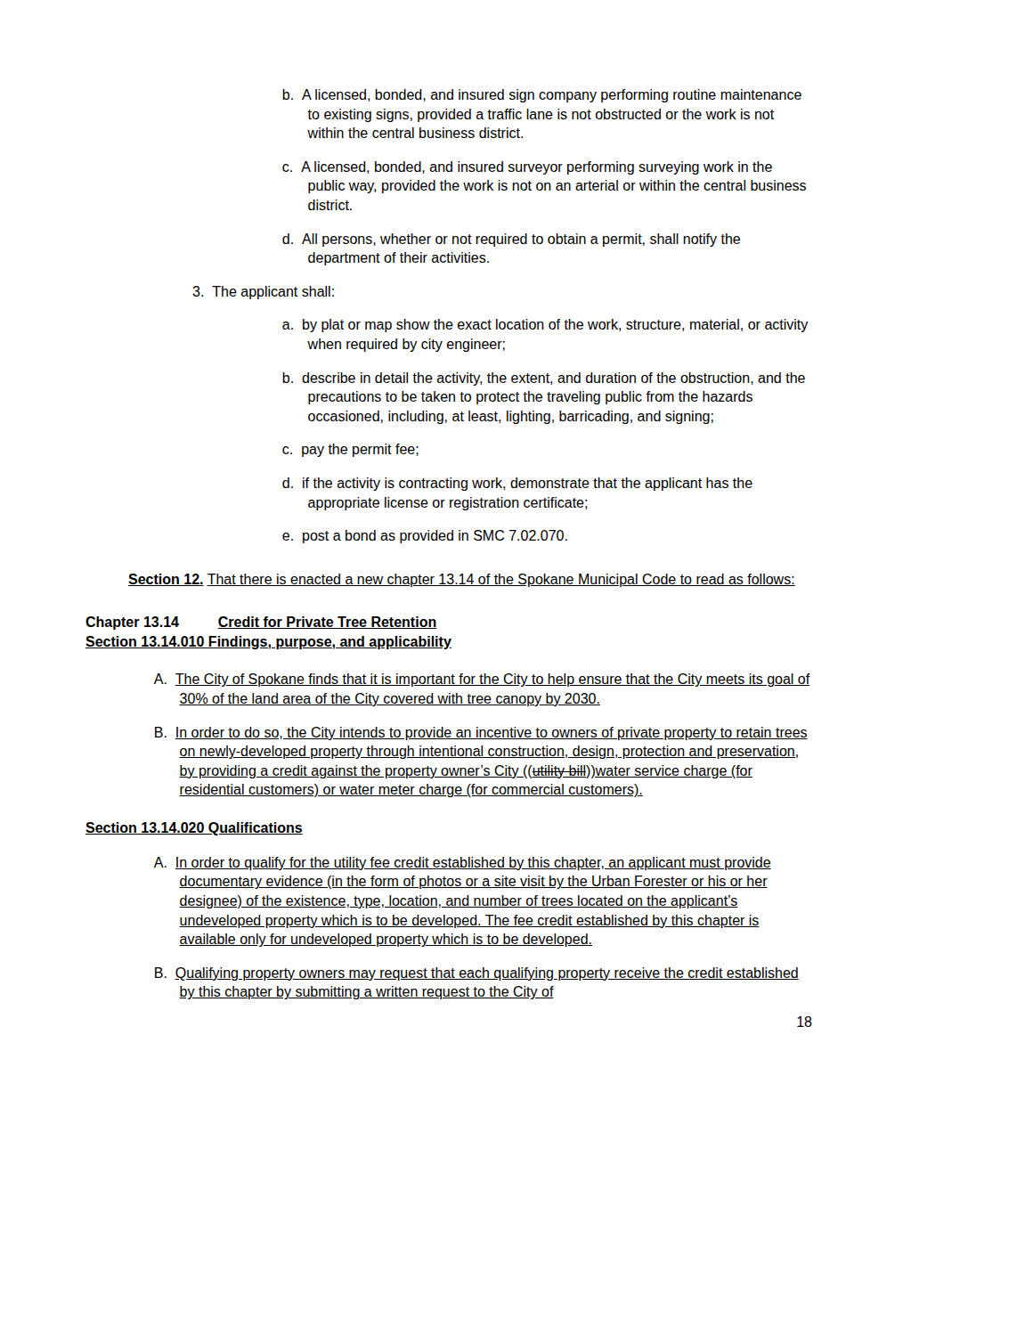b. A licensed, bonded, and insured sign company performing routine maintenance to existing signs, provided a traffic lane is not obstructed or the work is not within the central business district.
c. A licensed, bonded, and insured surveyor performing surveying work in the public way, provided the work is not on an arterial or within the central business district.
d. All persons, whether or not required to obtain a permit, shall notify the department of their activities.
3. The applicant shall:
a. by plat or map show the exact location of the work, structure, material, or activity when required by city engineer;
b. describe in detail the activity, the extent, and duration of the obstruction, and the precautions to be taken to protect the traveling public from the hazards occasioned, including, at least, lighting, barricading, and signing;
c. pay the permit fee;
d. if the activity is contracting work, demonstrate that the applicant has the appropriate license or registration certificate;
e. post a bond as provided in SMC 7.02.070.
Section 12. That there is enacted a new chapter 13.14 of the Spokane Municipal Code to read as follows:
Chapter 13.14 Credit for Private Tree Retention
Section 13.14.010 Findings, purpose, and applicability
A. The City of Spokane finds that it is important for the City to help ensure that the City meets its goal of 30% of the land area of the City covered with tree canopy by 2030.
B. In order to do so, the City intends to provide an incentive to owners of private property to retain trees on newly-developed property through intentional construction, design, protection and preservation, by providing a credit against the property owner’s City ((utility bill))water service charge (for residential customers) or water meter charge (for commercial customers).
Section 13.14.020 Qualifications
A. In order to qualify for the utility fee credit established by this chapter, an applicant must provide documentary evidence (in the form of photos or a site visit by the Urban Forester or his or her designee) of the existence, type, location, and number of trees located on the applicant’s undeveloped property which is to be developed. The fee credit established by this chapter is available only for undeveloped property which is to be developed.
B. Qualifying property owners may request that each qualifying property receive the credit established by this chapter by submitting a written request to the City of
18